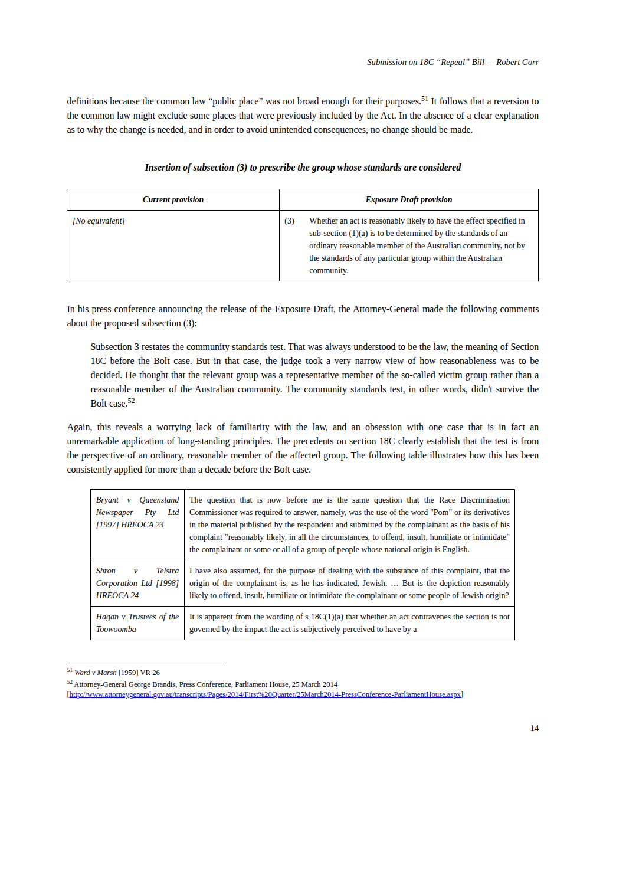Submission on 18C “Repeal” Bill — Robert Corr
definitions because the common law “public place” was not broad enough for their purposes.51 It follows that a reversion to the common law might exclude some places that were previously included by the Act. In the absence of a clear explanation as to why the change is needed, and in order to avoid unintended consequences, no change should be made.
Insertion of subsection (3) to prescribe the group whose standards are considered
| Current provision | Exposure Draft provision |
| --- | --- |
| [No equivalent] | (3) Whether an act is reasonably likely to have the effect specified in sub-section (1)(a) is to be determined by the standards of an ordinary reasonable member of the Australian community, not by the standards of any particular group within the Australian community. |
In his press conference announcing the release of the Exposure Draft, the Attorney-General made the following comments about the proposed subsection (3):
Subsection 3 restates the community standards test. That was always understood to be the law, the meaning of Section 18C before the Bolt case. But in that case, the judge took a very narrow view of how reasonableness was to be decided. He thought that the relevant group was a representative member of the so-called victim group rather than a reasonable member of the Australian community. The community standards test, in other words, didn't survive the Bolt case.52
Again, this reveals a worrying lack of familiarity with the law, and an obsession with one case that is in fact an unremarkable application of long-standing principles. The precedents on section 18C clearly establish that the test is from the perspective of an ordinary, reasonable member of the affected group. The following table illustrates how this has been consistently applied for more than a decade before the Bolt case.
| Bryant v Queensland Newspaper Pty Ltd [1997] HREOCA 23 | The question that is now before me is the same question that the Race Discrimination Commissioner was required to answer, namely, was the use of the word "Pom" or its derivatives in the material published by the respondent and submitted by the complainant as the basis of his complaint "reasonably likely, in all the circumstances, to offend, insult, humiliate or intimidate" the complainant or some or all of a group of people whose national origin is English. |
| Shron v Telstra Corporation Ltd [1998] HREOCA 24 | I have also assumed, for the purpose of dealing with the substance of this complaint, that the origin of the complainant is, as he has indicated, Jewish. … But is the depiction reasonably likely to offend, insult, humiliate or intimidate the complainant or some people of Jewish origin? |
| Hagan v Trustees of the Toowoomba | It is apparent from the wording of s 18C(1)(a) that whether an act contravenes the section is not governed by the impact the act is subjectively perceived to have by a |
51 Ward v Marsh [1959] VR 26
52 Attorney-General George Brandis, Press Conference, Parliament House, 25 March 2014
[http://www.attorneygeneral.gov.au/transcripts/Pages/2014/First%20Quarter/25March2014-PressConference-ParliamentHouse.aspx]
14